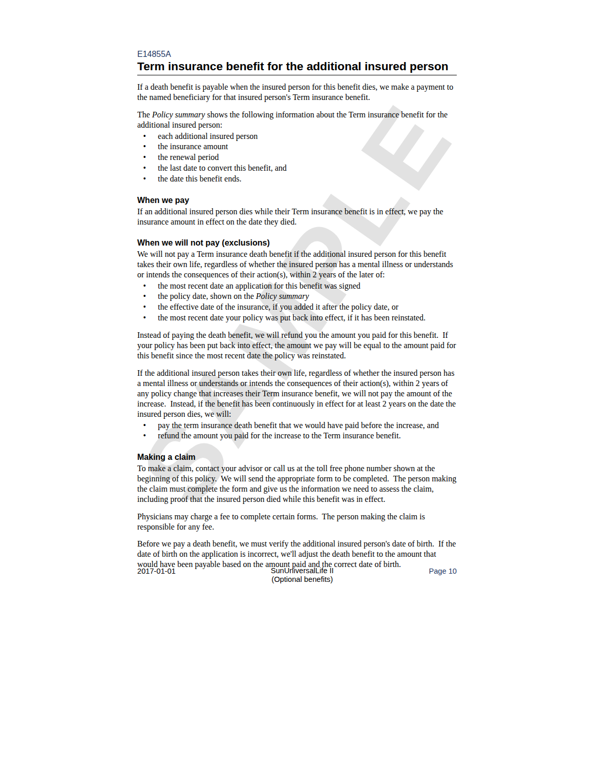SAMPLE
E14855A
Term insurance benefit for the additional insured person
If a death benefit is payable when the insured person for this benefit dies, we make a payment to the named beneficiary for that insured person's Term insurance benefit.
The Policy summary shows the following information about the Term insurance benefit for the additional insured person:
each additional insured person
the insurance amount
the renewal period
the last date to convert this benefit, and
the date this benefit ends.
When we pay
If an additional insured person dies while their Term insurance benefit is in effect, we pay the insurance amount in effect on the date they died.
When we will not pay (exclusions)
We will not pay a Term insurance death benefit if the additional insured person for this benefit takes their own life, regardless of whether the insured person has a mental illness or understands or intends the consequences of their action(s), within 2 years of the later of:
the most recent date an application for this benefit was signed
the policy date, shown on the Policy summary
the effective date of the insurance, if you added it after the policy date, or
the most recent date your policy was put back into effect, if it has been reinstated.
Instead of paying the death benefit, we will refund you the amount you paid for this benefit. If your policy has been put back into effect, the amount we pay will be equal to the amount paid for this benefit since the most recent date the policy was reinstated.
If the additional insured person takes their own life, regardless of whether the insured person has a mental illness or understands or intends the consequences of their action(s), within 2 years of any policy change that increases their Term insurance benefit, we will not pay the amount of the increase. Instead, if the benefit has been continuously in effect for at least 2 years on the date the insured person dies, we will:
pay the term insurance death benefit that we would have paid before the increase, and
refund the amount you paid for the increase to the Term insurance benefit.
Making a claim
To make a claim, contact your advisor or call us at the toll free phone number shown at the beginning of this policy. We will send the appropriate form to be completed. The person making the claim must complete the form and give us the information we need to assess the claim, including proof that the insured person died while this benefit was in effect.
Physicians may charge a fee to complete certain forms. The person making the claim is responsible for any fee.
Before we pay a death benefit, we must verify the additional insured person's date of birth. If the date of birth on the application is incorrect, we'll adjust the death benefit to the amount that would have been payable based on the amount paid and the correct date of birth.
2017-01-01
SunUniversalLife II (Optional benefits)
Page 10